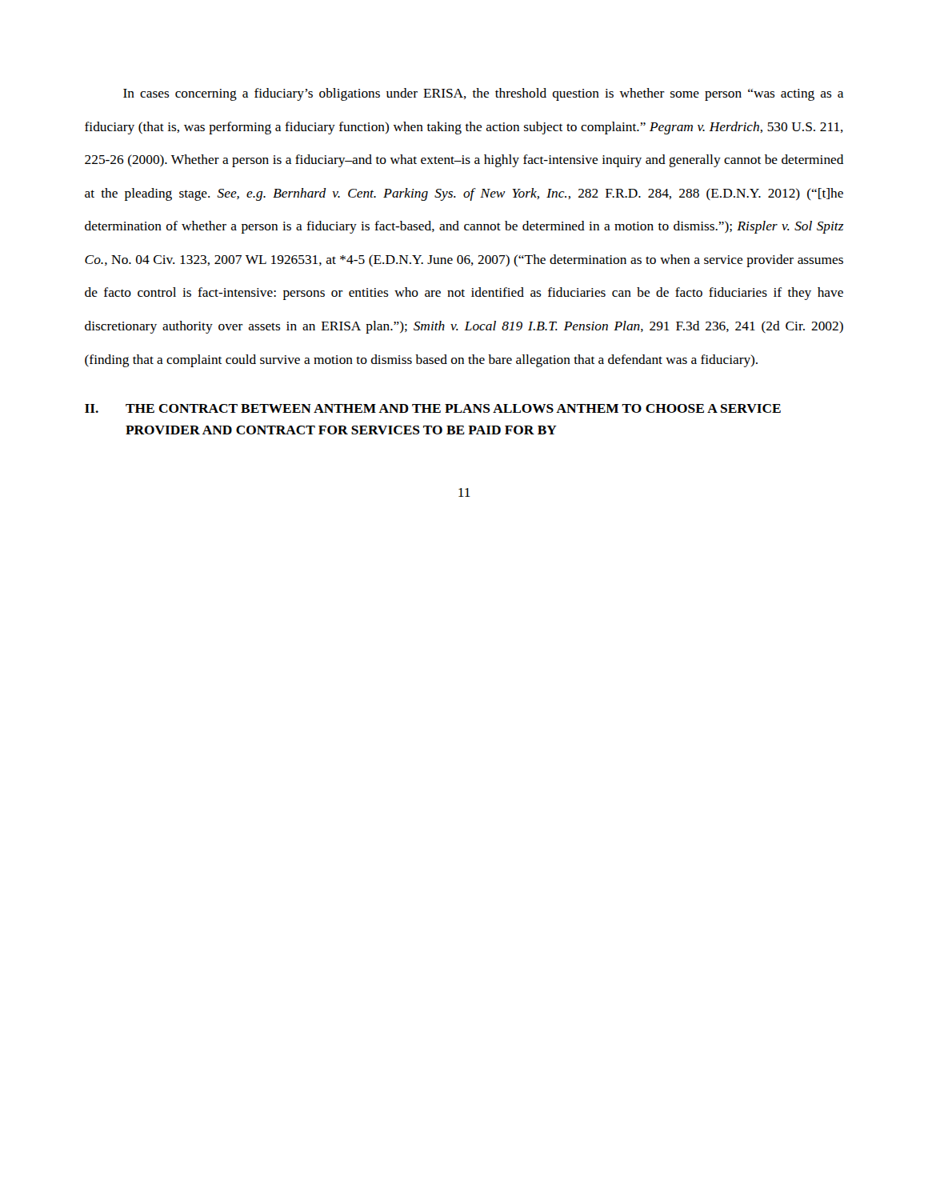In cases concerning a fiduciary’s obligations under ERISA, the threshold question is whether some person “was acting as a fiduciary (that is, was performing a fiduciary function) when taking the action subject to complaint.” Pegram v. Herdrich, 530 U.S. 211, 225-26 (2000). Whether a person is a fiduciary–and to what extent–is a highly fact-intensive inquiry and generally cannot be determined at the pleading stage. See, e.g. Bernhard v. Cent. Parking Sys. of New York, Inc., 282 F.R.D. 284, 288 (E.D.N.Y. 2012) (“[t]he determination of whether a person is a fiduciary is fact-based, and cannot be determined in a motion to dismiss.”); Rispler v. Sol Spitz Co., No. 04 Civ. 1323, 2007 WL 1926531, at *4-5 (E.D.N.Y. June 06, 2007) (“The determination as to when a service provider assumes de facto control is fact-intensive: persons or entities who are not identified as fiduciaries can be de facto fiduciaries if they have discretionary authority over assets in an ERISA plan.”); Smith v. Local 819 I.B.T. Pension Plan, 291 F.3d 236, 241 (2d Cir. 2002) (finding that a complaint could survive a motion to dismiss based on the bare allegation that a defendant was a fiduciary).
II. The contract between Anthem and the Plans allows Anthem to choose a service provider and contract for services to be paid for by
11